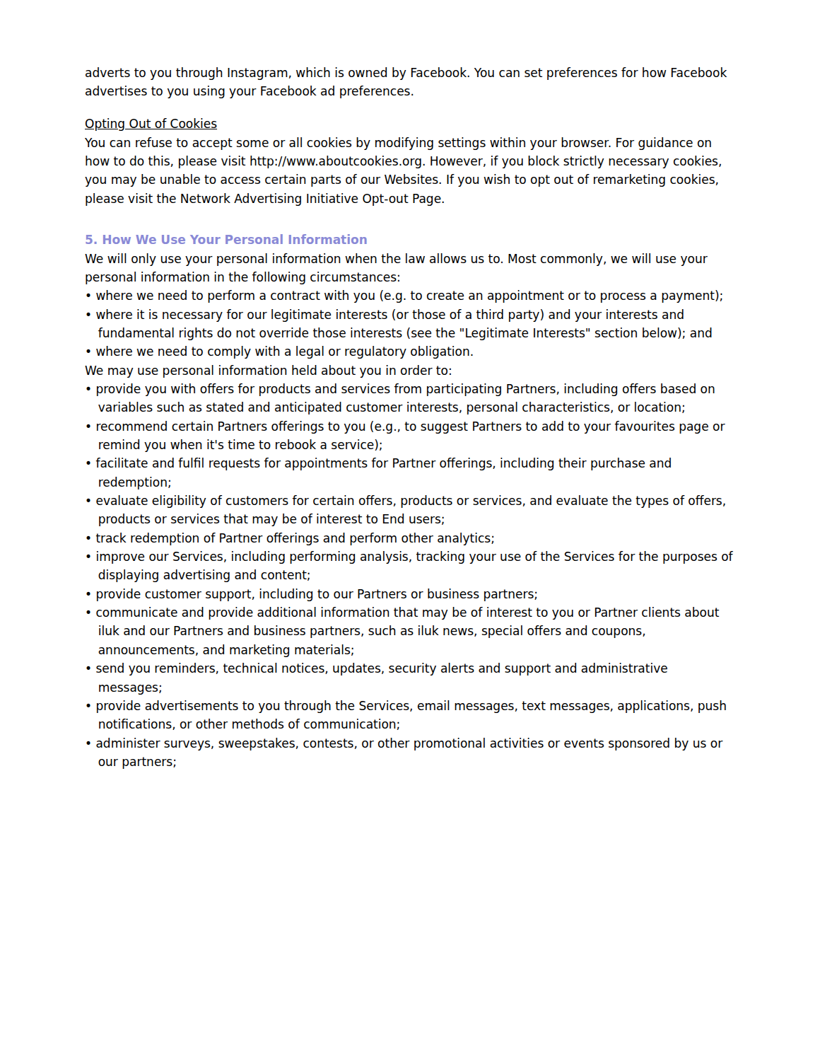adverts to you through Instagram, which is owned by Facebook. You can set preferences for how Facebook advertises to you using your Facebook ad preferences.
Opting Out of Cookies
You can refuse to accept some or all cookies by modifying settings within your browser. For guidance on how to do this, please visit http://www.aboutcookies.org. However, if you block strictly necessary cookies, you may be unable to access certain parts of our Websites. If you wish to opt out of remarketing cookies, please visit the Network Advertising Initiative Opt-out Page.
5. How We Use Your Personal Information
We will only use your personal information when the law allows us to. Most commonly, we will use your personal information in the following circumstances:
• where we need to perform a contract with you (e.g. to create an appointment or to process a payment);
• where it is necessary for our legitimate interests (or those of a third party) and your interests and fundamental rights do not override those interests (see the "Legitimate Interests" section below); and
• where we need to comply with a legal or regulatory obligation.
We may use personal information held about you in order to:
• provide you with offers for products and services from participating Partners, including offers based on variables such as stated and anticipated customer interests, personal characteristics, or location;
• recommend certain Partners offerings to you (e.g., to suggest Partners to add to your favourites page or remind you when it's time to rebook a service);
• facilitate and fulfil requests for appointments for Partner offerings, including their purchase and redemption;
• evaluate eligibility of customers for certain offers, products or services, and evaluate the types of offers, products or services that may be of interest to End users;
• track redemption of Partner offerings and perform other analytics;
• improve our Services, including performing analysis, tracking your use of the Services for the purposes of displaying advertising and content;
• provide customer support, including to our Partners or business partners;
• communicate and provide additional information that may be of interest to you or Partner clients about iluk and our Partners and business partners, such as iluk news, special offers and coupons, announcements, and marketing materials;
• send you reminders, technical notices, updates, security alerts and support and administrative messages;
• provide advertisements to you through the Services, email messages, text messages, applications, push notifications, or other methods of communication;
• administer surveys, sweepstakes, contests, or other promotional activities or events sponsored by us or our partners;